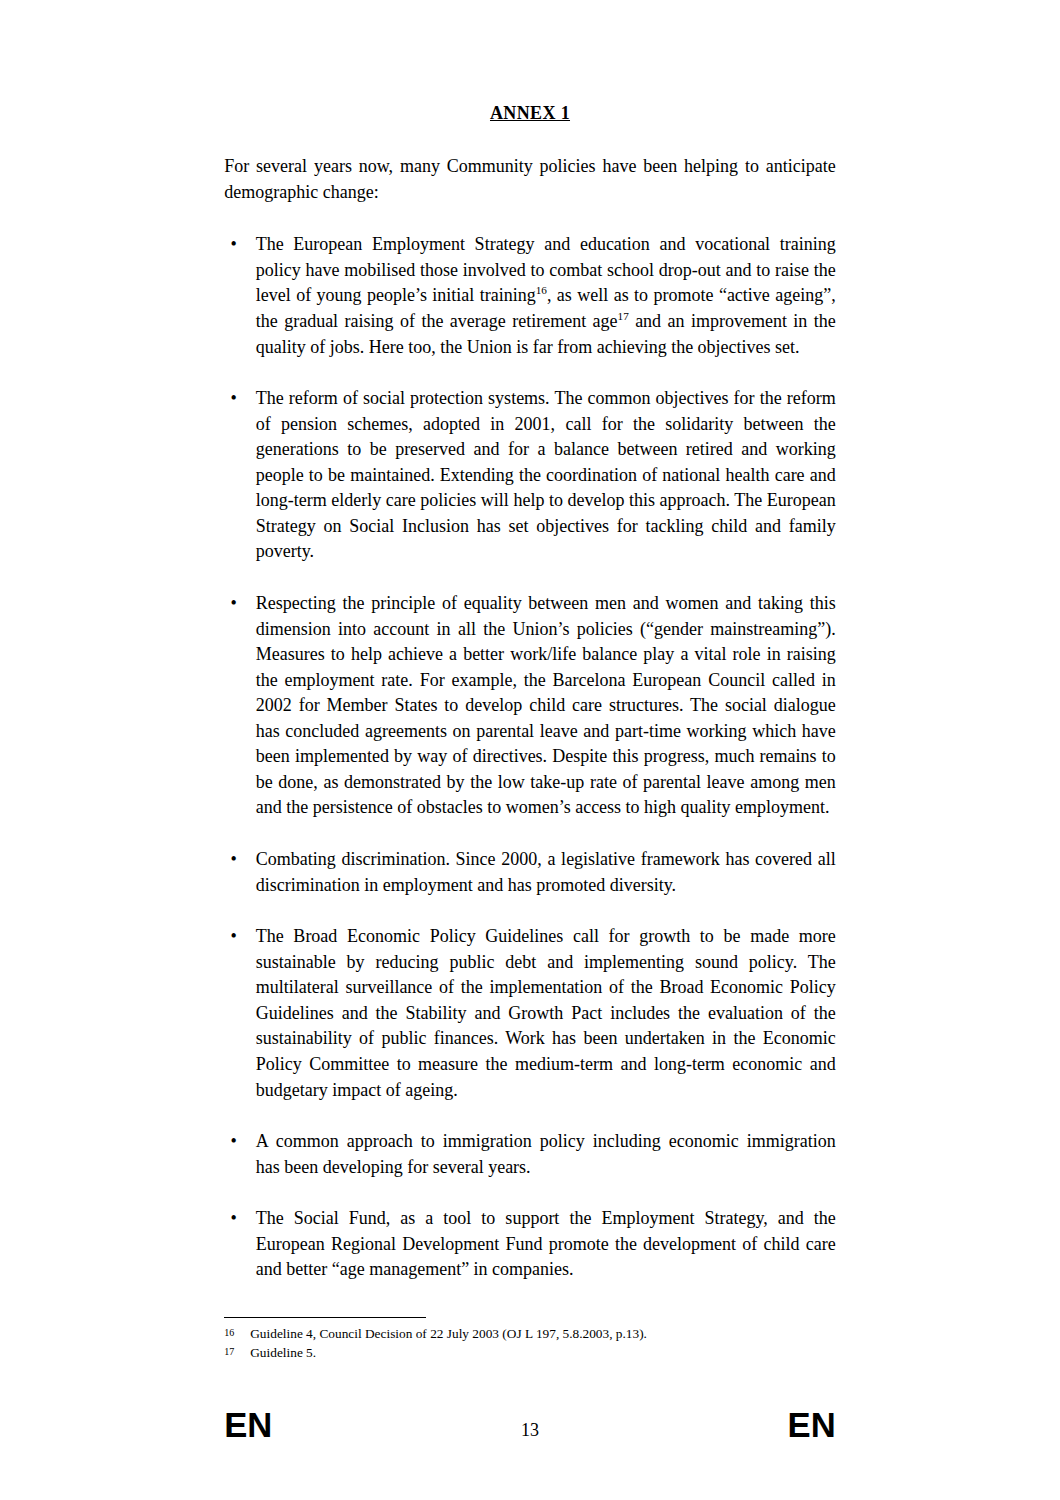ANNEX 1
For several years now, many Community policies have been helping to anticipate demographic change:
The European Employment Strategy and education and vocational training policy have mobilised those involved to combat school drop-out and to raise the level of young people’s initial training16, as well as to promote “active ageing”, the gradual raising of the average retirement age17 and an improvement in the quality of jobs. Here too, the Union is far from achieving the objectives set.
The reform of social protection systems. The common objectives for the reform of pension schemes, adopted in 2001, call for the solidarity between the generations to be preserved and for a balance between retired and working people to be maintained. Extending the coordination of national health care and long-term elderly care policies will help to develop this approach. The European Strategy on Social Inclusion has set objectives for tackling child and family poverty.
Respecting the principle of equality between men and women and taking this dimension into account in all the Union’s policies (“gender mainstreaming”). Measures to help achieve a better work/life balance play a vital role in raising the employment rate. For example, the Barcelona European Council called in 2002 for Member States to develop child care structures. The social dialogue has concluded agreements on parental leave and part-time working which have been implemented by way of directives. Despite this progress, much remains to be done, as demonstrated by the low take-up rate of parental leave among men and the persistence of obstacles to women’s access to high quality employment.
Combating discrimination. Since 2000, a legislative framework has covered all discrimination in employment and has promoted diversity.
The Broad Economic Policy Guidelines call for growth to be made more sustainable by reducing public debt and implementing sound policy. The multilateral surveillance of the implementation of the Broad Economic Policy Guidelines and the Stability and Growth Pact includes the evaluation of the sustainability of public finances. Work has been undertaken in the Economic Policy Committee to measure the medium-term and long-term economic and budgetary impact of ageing.
A common approach to immigration policy including economic immigration has been developing for several years.
The Social Fund, as a tool to support the Employment Strategy, and the European Regional Development Fund promote the development of child care and better “age management” in companies.
16 Guideline 4, Council Decision of 22 July 2003 (OJ L 197, 5.8.2003, p.13).
17 Guideline 5.
EN 13 EN